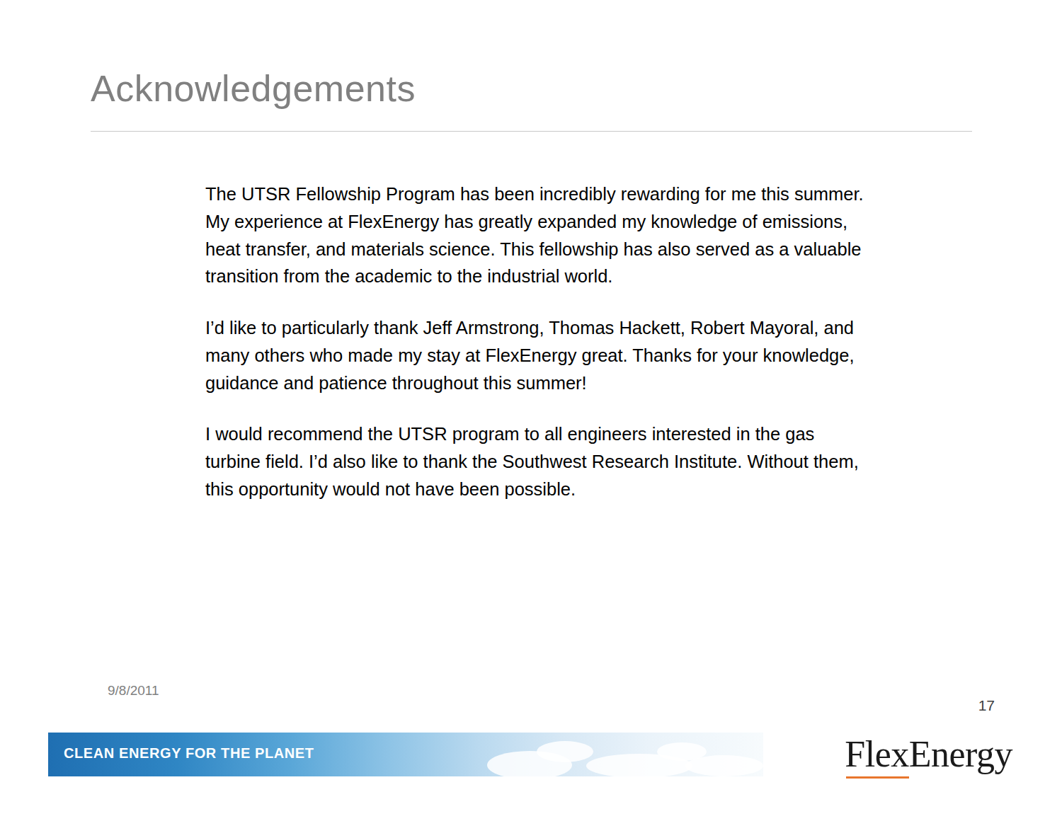Acknowledgements
The UTSR Fellowship Program has been incredibly rewarding for me this summer. My experience at FlexEnergy has greatly expanded my knowledge of emissions, heat transfer, and materials science. This fellowship has also served as a valuable transition from the academic to the industrial world.
I’d like to particularly thank Jeff Armstrong, Thomas Hackett, Robert Mayoral, and many others who made my stay at FlexEnergy great. Thanks for your knowledge, guidance and patience throughout this summer!
I would recommend the UTSR program to all engineers interested in the gas turbine field. I’d also like to thank the Southwest Research Institute. Without them, this opportunity would not have been possible.
9/8/2011
17
CLEAN ENERGY FOR THE PLANET
Flex Energy